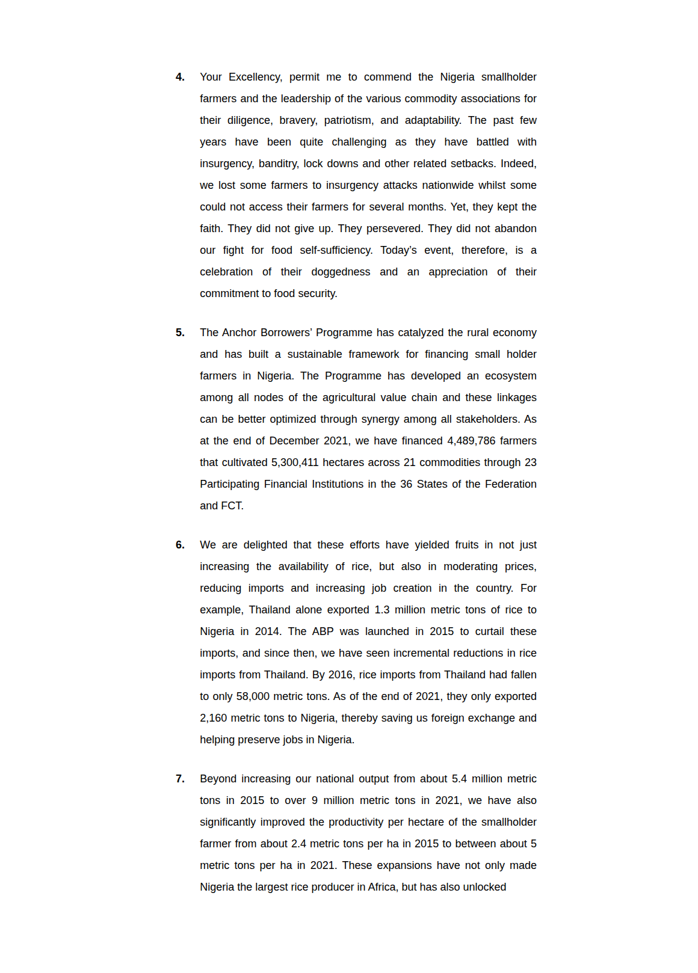4.
Your Excellency, permit me to commend the Nigeria smallholder farmers and the leadership of the various commodity associations for their diligence, bravery, patriotism, and adaptability. The past few years have been quite challenging as they have battled with insurgency, banditry, lock downs and other related setbacks. Indeed, we lost some farmers to insurgency attacks nationwide whilst some could not access their farmers for several months. Yet, they kept the faith. They did not give up. They persevered. They did not abandon our fight for food self-sufficiency. Today’s event, therefore, is a celebration of their doggedness and an appreciation of their commitment to food security.
5.
The Anchor Borrowers’ Programme has catalyzed the rural economy and has built a sustainable framework for financing small holder farmers in Nigeria. The Programme has developed an ecosystem among all nodes of the agricultural value chain and these linkages can be better optimized through synergy among all stakeholders. As at the end of December 2021, we have financed 4,489,786 farmers that cultivated 5,300,411 hectares across 21 commodities through 23 Participating Financial Institutions in the 36 States of the Federation and FCT.
6.
We are delighted that these efforts have yielded fruits in not just increasing the availability of rice, but also in moderating prices, reducing imports and increasing job creation in the country. For example, Thailand alone exported 1.3 million metric tons of rice to Nigeria in 2014. The ABP was launched in 2015 to curtail these imports, and since then, we have seen incremental reductions in rice imports from Thailand. By 2016, rice imports from Thailand had fallen to only 58,000 metric tons. As of the end of 2021, they only exported 2,160 metric tons to Nigeria, thereby saving us foreign exchange and helping preserve jobs in Nigeria.
7.
Beyond increasing our national output from about 5.4 million metric tons in 2015 to over 9 million metric tons in 2021, we have also significantly improved the productivity per hectare of the smallholder farmer from about 2.4 metric tons per ha in 2015 to between about 5 metric tons per ha in 2021. These expansions have not only made Nigeria the largest rice producer in Africa, but has also unlocked